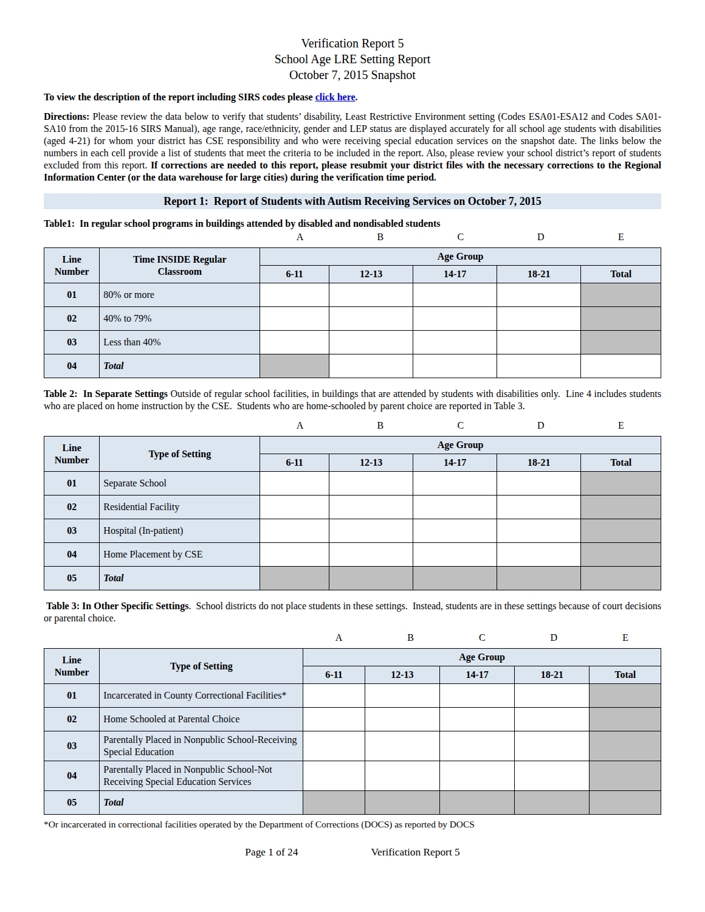Verification Report 5
School Age LRE Setting Report
October 7, 2015 Snapshot
To view the description of the report including SIRS codes please click here.
Directions: Please review the data below to verify that students’ disability, Least Restrictive Environment setting (Codes ESA01-ESA12 and Codes SA01-SA10 from the 2015-16 SIRS Manual), age range, race/ethnicity, gender and LEP status are displayed accurately for all school age students with disabilities (aged 4-21) for whom your district has CSE responsibility and who were receiving special education services on the snapshot date. The links below the numbers in each cell provide a list of students that meet the criteria to be included in the report. Also, please review your school district’s report of students excluded from this report. If corrections are needed to this report, please resubmit your district files with the necessary corrections to the Regional Information Center (or the data warehouse for large cities) during the verification time period.
Report 1: Report of Students with Autism Receiving Services on October 7, 2015
Table1: In regular school programs in buildings attended by disabled and nondisabled students
| | | A | B | C | D | E |
| Line Number | Time INSIDE Regular Classroom | Age Group |
| --- | --- | --- |
| 6-11 | 12-13 | 14-17 | 18-21 | Total |
| 01 | 80% or more | | | | | |
| 02 | 40% to 79% | | | | | |
| 03 | Less than 40% | | | | | |
| 04 | Total | | | | | |
Table 2: In Separate Settings Outside of regular school facilities, in buildings that are attended by students with disabilities only. Line 4 includes students who are placed on home instruction by the CSE. Students who are home-schooled by parent choice are reported in Table 3.
| | | A | B | C | D | E |
| Line Number | Type of Setting | Age Group |
| --- | --- | --- |
| 6-11 | 12-13 | 14-17 | 18-21 | Total |
| 01 | Separate School | | | | | |
| 02 | Residential Facility | | | | | |
| 03 | Hospital (In-patient) | | | | | |
| 04 | Home Placement by CSE | | | | | |
| 05 | Total | | | | | |
Table 3: In Other Specific Settings. School districts do not place students in these settings. Instead, students are in these settings because of court decisions or parental choice.
| | | A | B | C | D | E |
| Line Number | Type of Setting | Age Group |
| --- | --- | --- |
| 6-11 | 12-13 | 14-17 | 18-21 | Total |
| 01 | Incarcerated in County Correctional Facilities* | | | | | |
| 02 | Home Schooled at Parental Choice | | | | | |
| 03 | Parentally Placed in Nonpublic School-Receiving Special Education | | | | | |
| 04 | Parentally Placed in Nonpublic School-Not Receiving Special Education Services | | | | | |
| 05 | Total | | | | | |
*Or incarcerated in correctional facilities operated by the Department of Corrections (DOCS) as reported by DOCS
Page 1 of 24 Verification Report 5